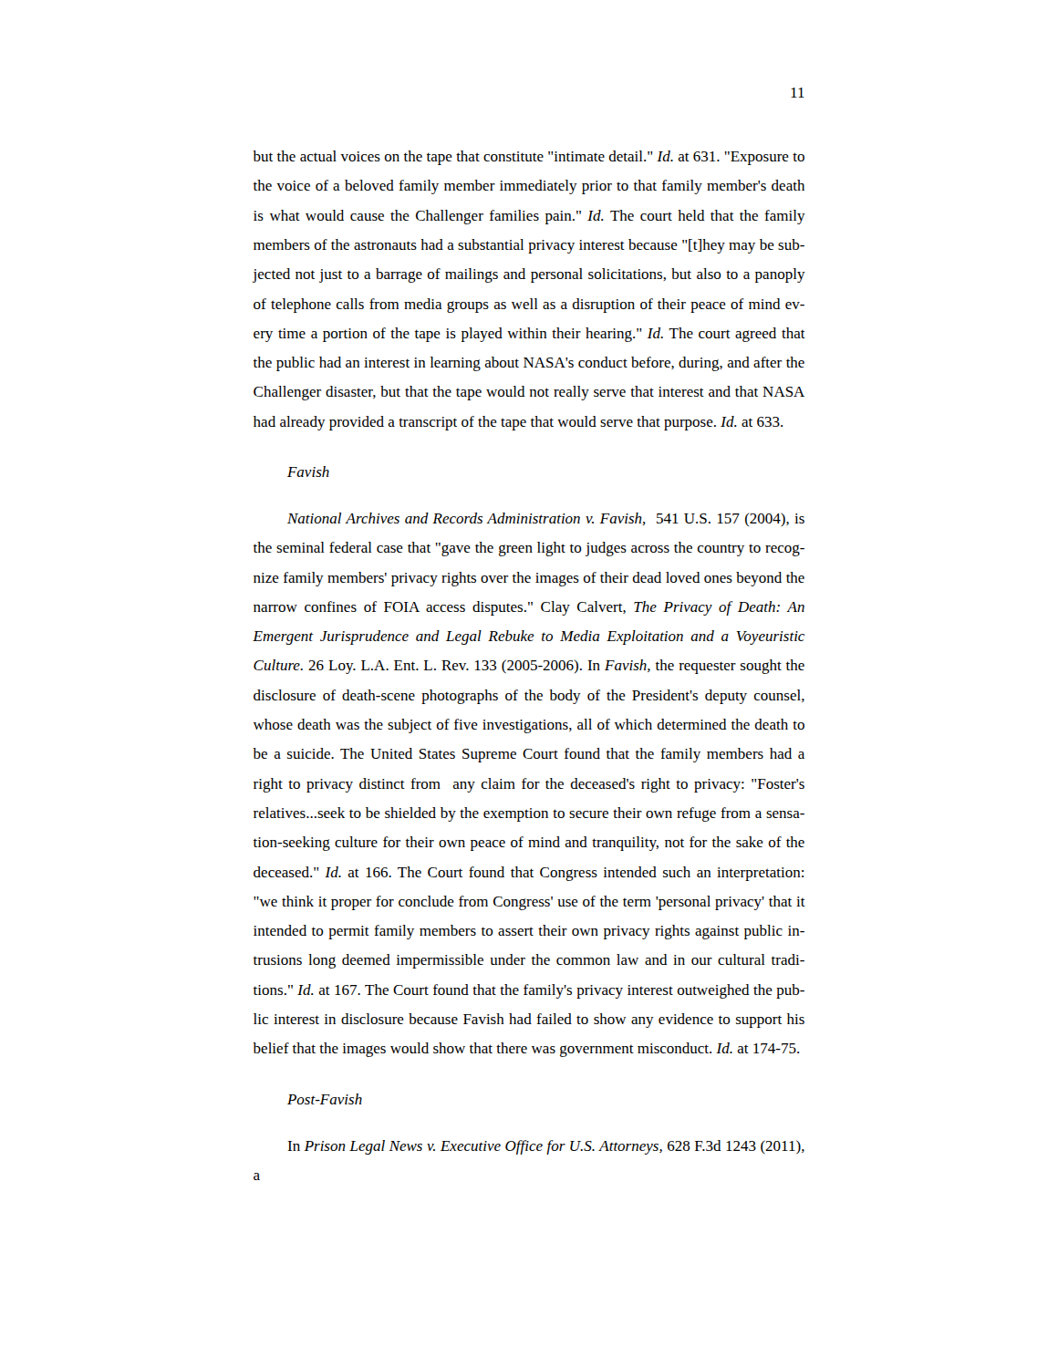11
but the actual voices on the tape that constitute "intimate detail." Id. at 631. "Exposure to the voice of a beloved family member immediately prior to that family member's death is what would cause the Challenger families pain." Id. The court held that the family members of the astronauts had a substantial privacy interest because "[t]hey may be subjected not just to a barrage of mailings and personal solicitations, but also to a panoply of telephone calls from media groups as well as a disruption of their peace of mind every time a portion of the tape is played within their hearing." Id. The court agreed that the public had an interest in learning about NASA's conduct before, during, and after the Challenger disaster, but that the tape would not really serve that interest and that NASA had already provided a transcript of the tape that would serve that purpose. Id. at 633.
Favish
National Archives and Records Administration v. Favish, 541 U.S. 157 (2004), is the seminal federal case that "gave the green light to judges across the country to recognize family members' privacy rights over the images of their dead loved ones beyond the narrow confines of FOIA access disputes." Clay Calvert, The Privacy of Death: An Emergent Jurisprudence and Legal Rebuke to Media Exploitation and a Voyeuristic Culture. 26 Loy. L.A. Ent. L. Rev. 133 (2005-2006). In Favish, the requester sought the disclosure of death-scene photographs of the body of the President's deputy counsel, whose death was the subject of five investigations, all of which determined the death to be a suicide. The United States Supreme Court found that the family members had a right to privacy distinct from any claim for the deceased's right to privacy: "Foster's relatives...seek to be shielded by the exemption to secure their own refuge from a sensation-seeking culture for their own peace of mind and tranquility, not for the sake of the deceased." Id. at 166. The Court found that Congress intended such an interpretation: "we think it proper for conclude from Congress' use of the term 'personal privacy' that it intended to permit family members to assert their own privacy rights against public intrusions long deemed impermissible under the common law and in our cultural traditions." Id. at 167. The Court found that the family's privacy interest outweighed the public interest in disclosure because Favish had failed to show any evidence to support his belief that the images would show that there was government misconduct. Id. at 174-75.
Post-Favish
In Prison Legal News v. Executive Office for U.S. Attorneys, 628 F.3d 1243 (2011), a